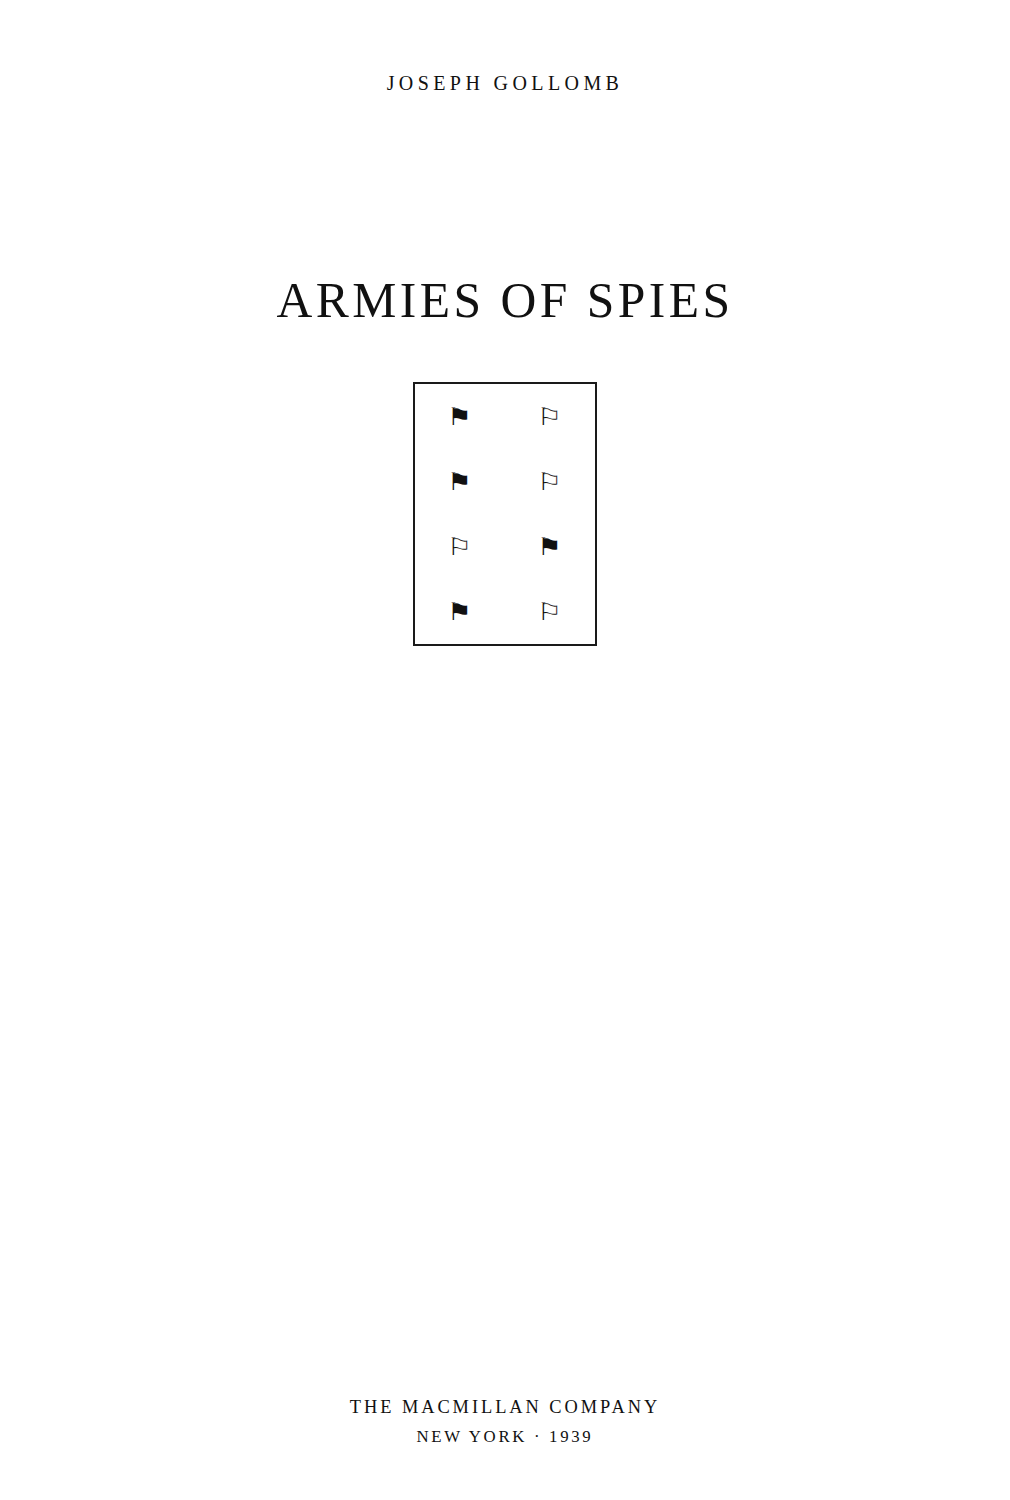Joseph Gollomb
Armies of Spies
⚑ ⚐ ⚑ ⚐ ⚐ ⚑ ⚑ ⚐
The Macmillan Company New York · 1939